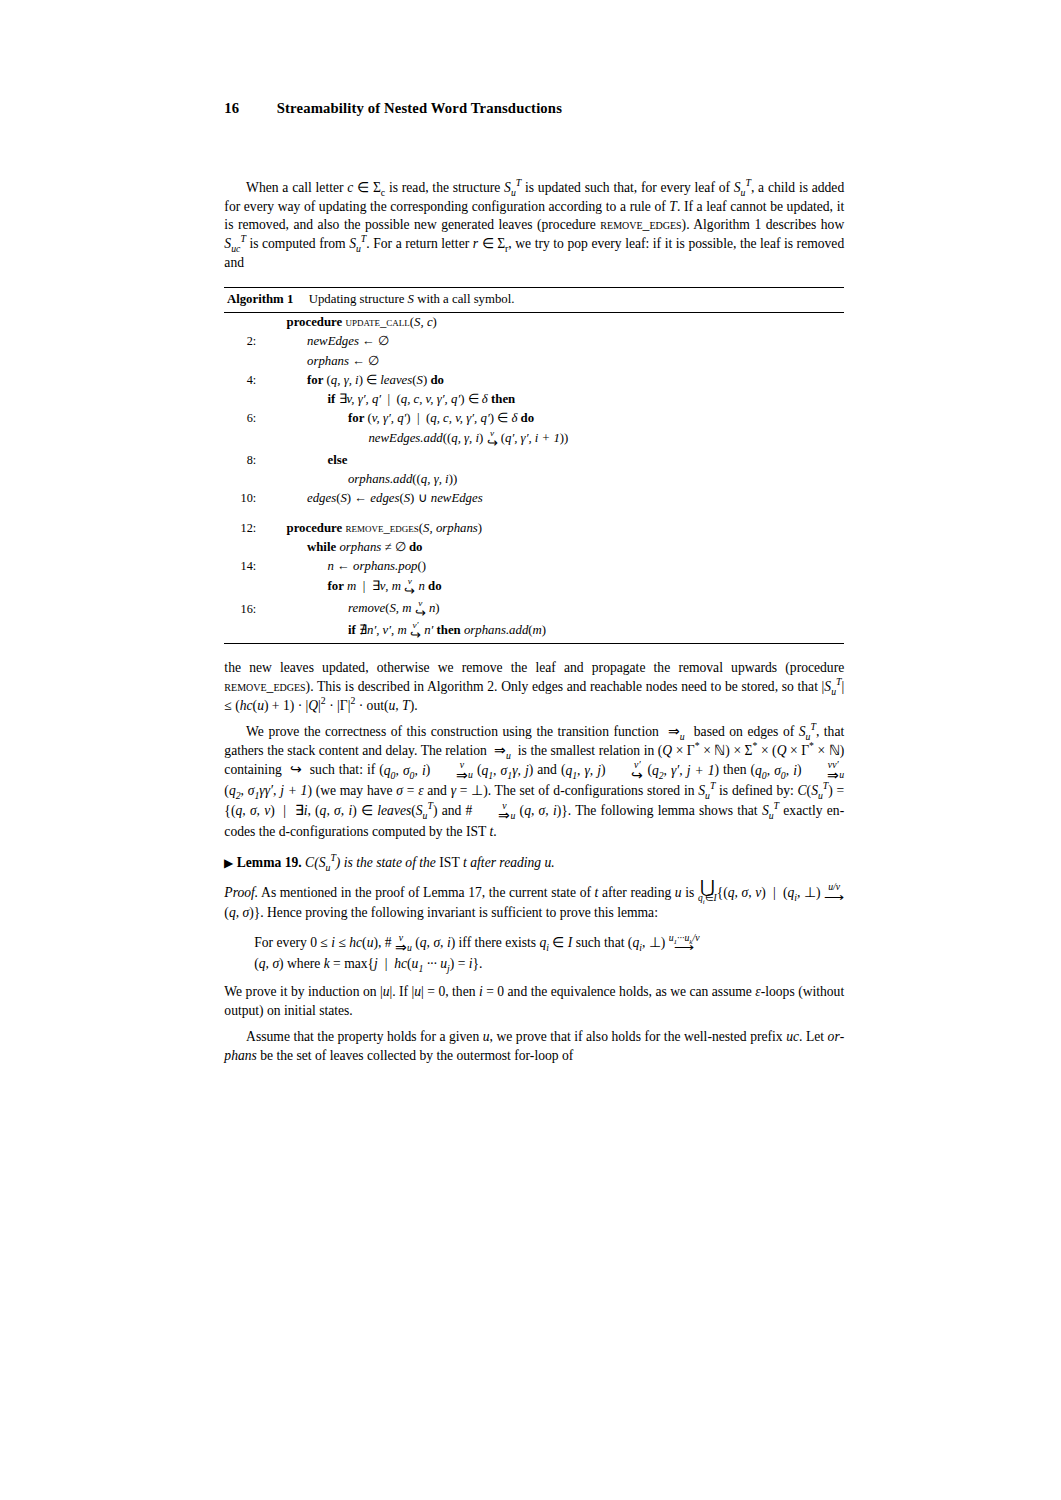16 Streamability of Nested Word Transductions
When a call letter c ∈ Σc is read, the structure SuT is updated such that, for every leaf of SuT, a child is added for every way of updating the corresponding configuration according to a rule of T. If a leaf cannot be updated, it is removed, and also the possible new generated leaves (procedure remove_edges). Algorithm 1 describes how SucT is computed from SuT. For a return letter r ∈ Σr, we try to pop every leaf: if it is possible, the leaf is removed and
Algorithm 1 Updating structure S with a call symbol.
| | procedure update_call ( S, c ) |
| 2: | newEdges ← ∅ |
| | orphans ← ∅ |
| 4: | for ( q, γ, i ) ∈ leaves ( S ) do |
| | if ∃ v, γ′, q′ / ( q, c, v, γ′, q′ ) ∈ δ then |
| 6: | for ( v, γ′, q′ ) / ( q, c, v, γ′, q′ ) ∈ δ do |
| | newEdges.add (( q, γ, i ) v ↪ ( q′, γ′, i + 1 )) |
| 8: | else |
| | orphans.add (( q, γ, i )) |
| 10: | edges ( S ) ← edges ( S ) ∪ newEdges |
| 12: | procedure remove_edges ( S, orphans ) |
| | while orphans ≠ ∅ do |
| 14: | n ← orphans.pop () |
| | for m / ∃ v , m v ↪ n do |
| 16: | remove ( S, m v ↪ n ) |
| | if ∄ n′, v′ , m v′ ↪ n′ then orphans.add ( m ) |
the new leaves updated, otherwise we remove the leaf and propagate the removal upwards (procedure remove_edges). This is described in Algorithm 2. Only edges and reachable nodes need to be stored, so that |SuT| ≤ (hc(u) + 1) · |Q|2 · |Γ|2 · out(u, T).
We prove the correctness of this construction using the transition function ⇒u based on edges of SuT, that gathers the stack content and delay. The relation ⇒u is the smallest relation in (Q × Γ* × ℕ) × Σ* × (Q × Γ* × ℕ) containing ↪ such that: if (q0, σ0, i) v⇒u (q1, σ1γ, j) and (q1, γ, j) v′↪ (q2, γ′, j + 1) then (q0, σ0, i) vv′⇒u (q2, σ1γγ′, j + 1) (we may have σ = ε and γ = ⊥). The set of d-configurations stored in SuT is defined by: C(SuT) = {(q, σ, v) | ∃i, (q, σ, i) ∈ leaves(SuT) and # v⇒u (q, σ, i)}. The following lemma shows that SuT exactly encodes the d-configurations computed by the IST t.
▶ Lemma 19. C(SuT) is the state of the IST t after reading u.
Proof. As mentioned in the proof of Lemma 17, the current state of t after reading u is ⋃qi∈I{(q, σ, v) | (qi, ⊥) u/v⟶ (q, σ)}. Hence proving the following invariant is sufficient to prove this lemma:
For every 0 ≤ i ≤ hc(u), # v⇒u (q, σ, i) iff there exists qi ∈ I such that (qi, ⊥) u1···uk/v⟶
(q, σ) where k = max{j | hc(u1 ··· uj) = i}.
We prove it by induction on |u|. If |u| = 0, then i = 0 and the equivalence holds, as we can assume ε-loops (without output) on initial states.
Assume that the property holds for a given u, we prove that if also holds for the well-nested prefix uc. Let orphans be the set of leaves collected by the outermost for-loop of